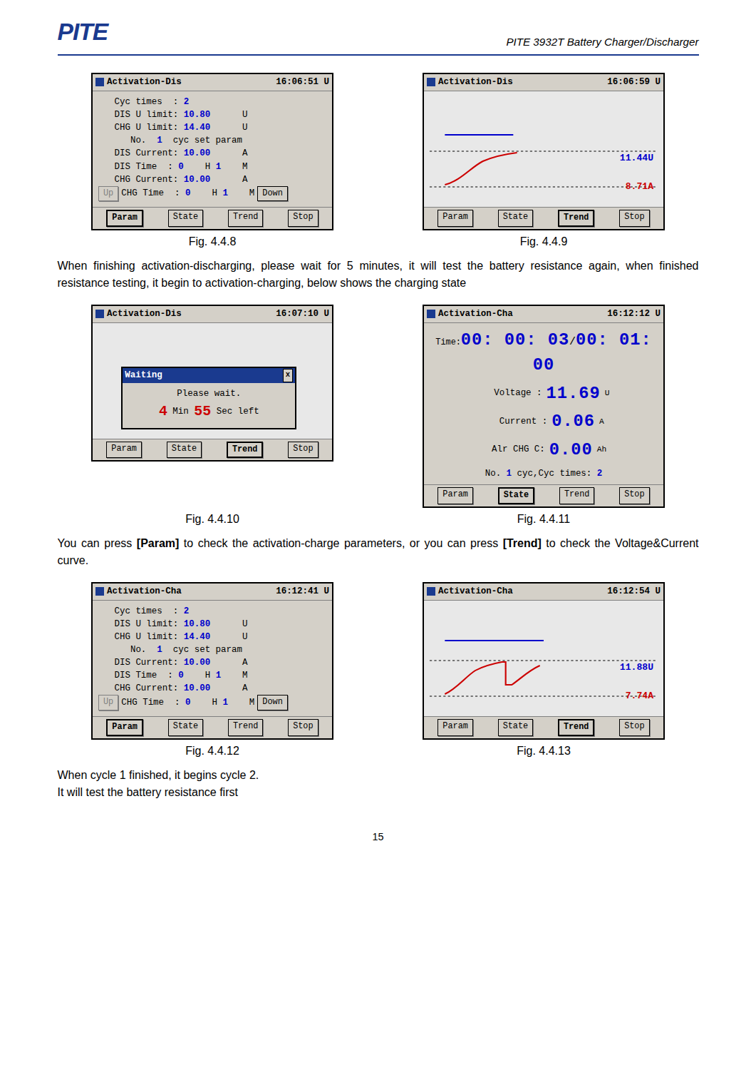PITE
PITE 3932T Battery Charger/Discharger
Activation-Dis 16:06:51 U
Cyc times : 2
DIS U limit: 10.80 U
CHG U limit: 14.40 U
No. 1 cyc set param
DIS Current: 10.00 A
DIS Time : 0 H 1 M
CHG Current: 10.00 A
Up CHG Time : 0 H 1 M Down
Param State Trend Stop
Activation-Dis 16:06:59 U
11.44U 8.71A
Param State Trend Stop
Fig. 4.4.8
Fig. 4.4.9
When finishing activation-discharging, please wait for 5 minutes, it will test the battery resistance again, when finished resistance testing, it begin to activation-charging, below shows the charging state
Activation-Dis 16:07:10 U
Waiting x
Please wait.
4 Min 55 Sec left
Param State Trend Stop
Activation-Cha 16:12:12 U
Time: 00: 00: 03/00: 01: 00
Voltage : 11.69 U
Current : 0.06 A
Alr CHG C: 0.00 Ah
No. 1 cyc,Cyc times: 2
Param State Trend Stop
Fig. 4.4.10
Fig. 4.4.11
You can press [Param] to check the activation-charge parameters, or you can press [Trend] to check the Voltage&Current curve.
Activation-Cha 16:12:41 U
Cyc times : 2
DIS U limit: 10.80 U
CHG U limit: 14.40 U
No. 1 cyc set param
DIS Current: 10.00 A
DIS Time : 0 H 1 M
CHG Current: 10.00 A
Up CHG Time : 0 H 1 M Down
Param State Trend Stop
Activation-Cha 16:12:54 U
11.88U 7.74A
Param State Trend Stop
Fig. 4.4.12
Fig. 4.4.13
When cycle 1 finished, it begins cycle 2.
It will test the battery resistance first
15